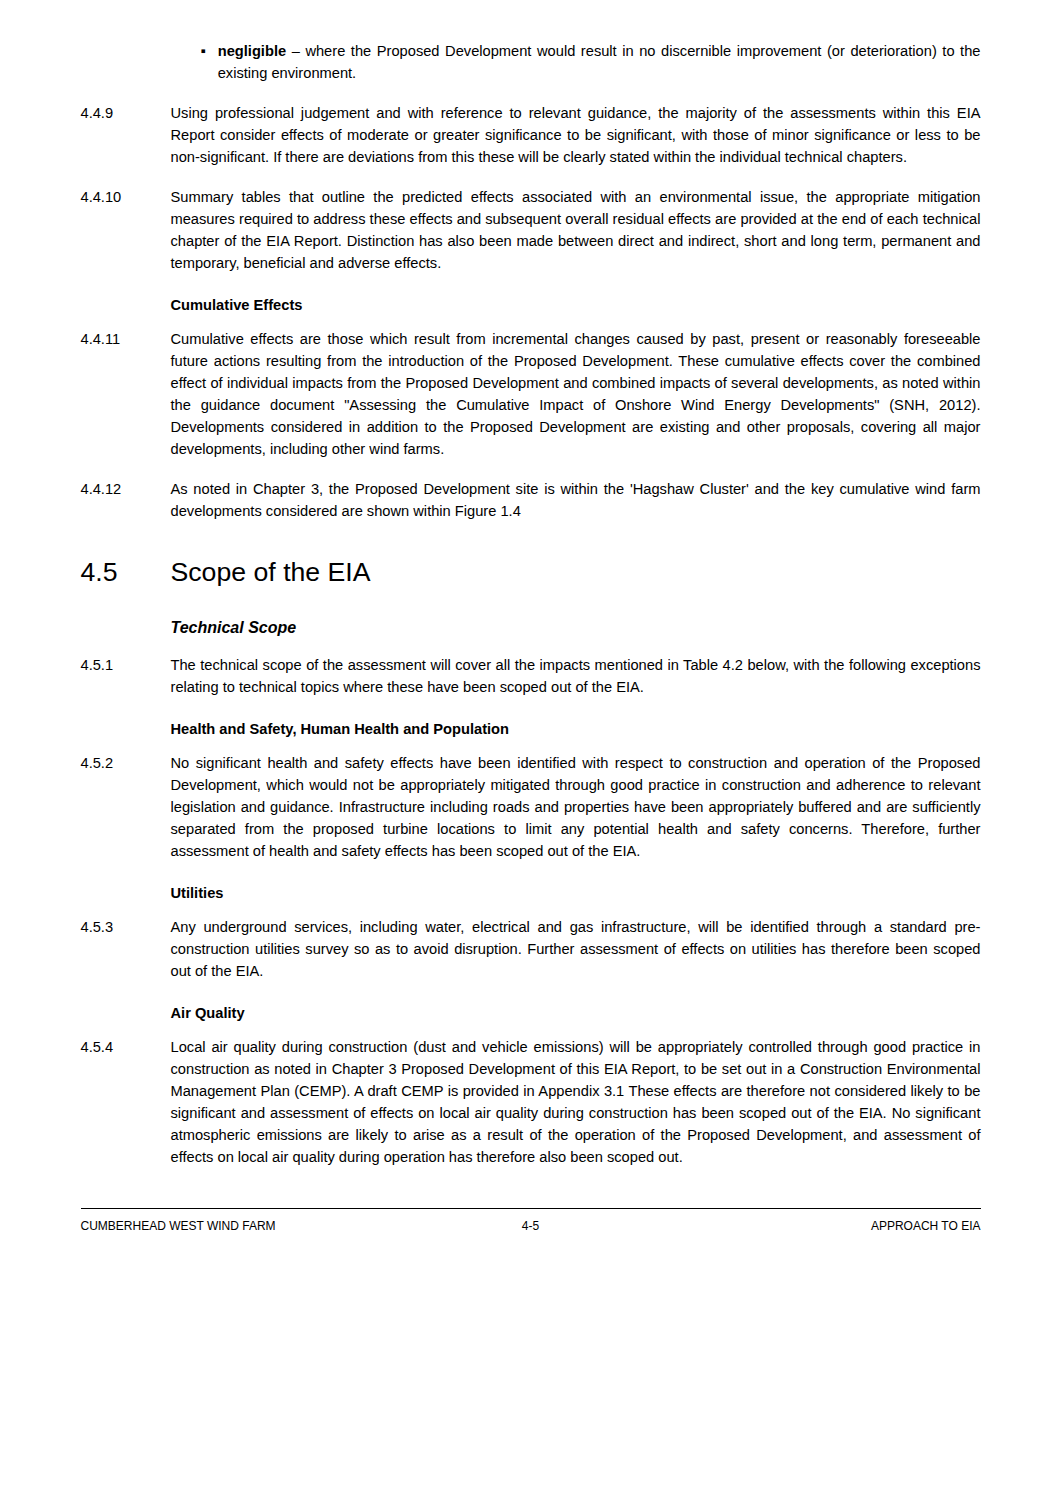▪ negligible – where the Proposed Development would result in no discernible improvement (or deterioration) to the existing environment.
4.4.9
Using professional judgement and with reference to relevant guidance, the majority of the assessments within this EIA Report consider effects of moderate or greater significance to be significant, with those of minor significance or less to be non-significant. If there are deviations from this these will be clearly stated within the individual technical chapters.
4.4.10
Summary tables that outline the predicted effects associated with an environmental issue, the appropriate mitigation measures required to address these effects and subsequent overall residual effects are provided at the end of each technical chapter of the EIA Report. Distinction has also been made between direct and indirect, short and long term, permanent and temporary, beneficial and adverse effects.
Cumulative Effects
4.4.11
Cumulative effects are those which result from incremental changes caused by past, present or reasonably foreseeable future actions resulting from the introduction of the Proposed Development. These cumulative effects cover the combined effect of individual impacts from the Proposed Development and combined impacts of several developments, as noted within the guidance document "Assessing the Cumulative Impact of Onshore Wind Energy Developments" (SNH, 2012). Developments considered in addition to the Proposed Development are existing and other proposals, covering all major developments, including other wind farms.
4.4.12
As noted in Chapter 3, the Proposed Development site is within the 'Hagshaw Cluster' and the key cumulative wind farm developments considered are shown within Figure 1.4
4.5 Scope of the EIA
Technical Scope
4.5.1
The technical scope of the assessment will cover all the impacts mentioned in Table 4.2 below, with the following exceptions relating to technical topics where these have been scoped out of the EIA.
Health and Safety, Human Health and Population
4.5.2
No significant health and safety effects have been identified with respect to construction and operation of the Proposed Development, which would not be appropriately mitigated through good practice in construction and adherence to relevant legislation and guidance. Infrastructure including roads and properties have been appropriately buffered and are sufficiently separated from the proposed turbine locations to limit any potential health and safety concerns. Therefore, further assessment of health and safety effects has been scoped out of the EIA.
Utilities
4.5.3
Any underground services, including water, electrical and gas infrastructure, will be identified through a standard pre-construction utilities survey so as to avoid disruption. Further assessment of effects on utilities has therefore been scoped out of the EIA.
Air Quality
4.5.4
Local air quality during construction (dust and vehicle emissions) will be appropriately controlled through good practice in construction as noted in Chapter 3 Proposed Development of this EIA Report, to be set out in a Construction Environmental Management Plan (CEMP). A draft CEMP is provided in Appendix 3.1 These effects are therefore not considered likely to be significant and assessment of effects on local air quality during construction has been scoped out of the EIA. No significant atmospheric emissions are likely to arise as a result of the operation of the Proposed Development, and assessment of effects on local air quality during operation has therefore also been scoped out.
CUMBERHEAD WEST WIND FARM
4-5
APPROACH TO EIA